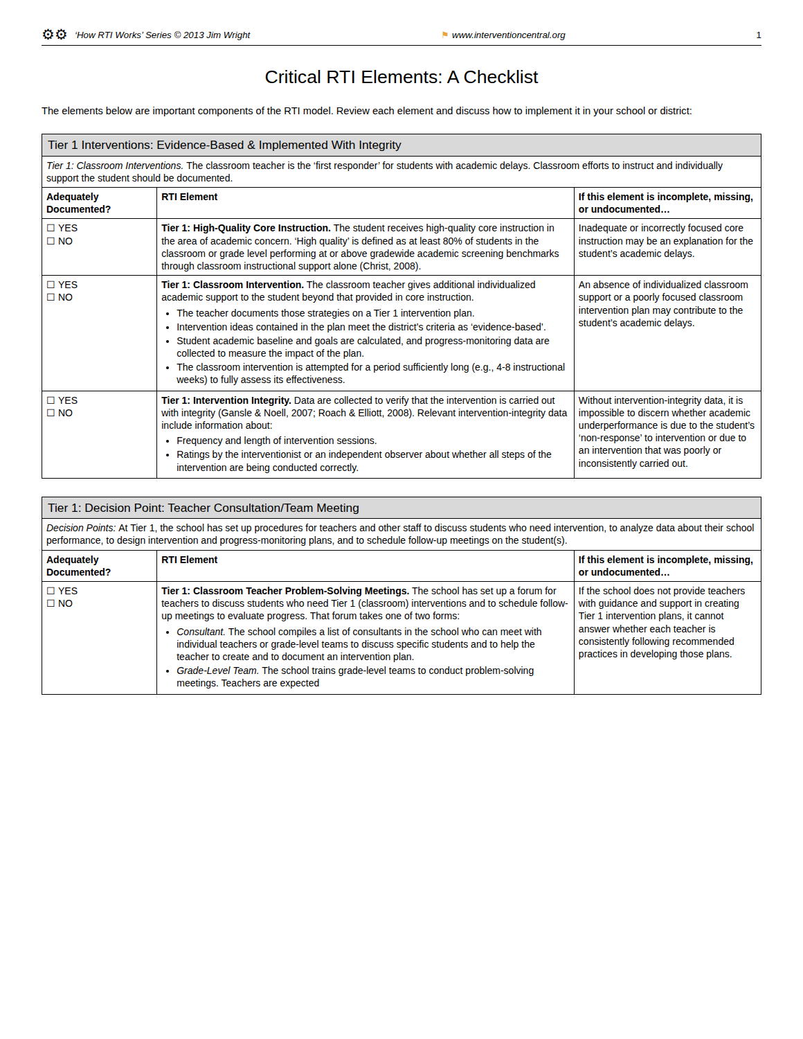⚙⚙ ‘How RTI Works’ Series © 2013 Jim Wright ⚑www.interventioncentral.org 1
Critical RTI Elements: A Checklist
The elements below are important components of the RTI model. Review each element and discuss how to implement it in your school or district:
| Tier 1 Interventions: Evidence-Based & Implemented With Integrity |
| Tier 1: Classroom Interventions. The classroom teacher is the ‘first responder’ for students with academic delays. Classroom efforts to instruct and individually support the student should be documented. |
| Adequately Documented? | RTI Element | If this element is incomplete, missing, or undocumented… |
| ☐ YES ☐ NO | Tier 1: High-Quality Core Instruction. The student receives high-quality core instruction in the area of academic concern. ‘High quality’ is defined as at least 80% of students in the classroom or grade level performing at or above gradewide academic screening benchmarks through classroom instructional support alone (Christ, 2008). | Inadequate or incorrectly focused core instruction may be an explanation for the student’s academic delays. |
| ☐ YES ☐ NO | Tier 1: Classroom Intervention. The classroom teacher gives additional individualized academic support to the student beyond that provided in core instruction. The teacher documents those strategies on a Tier 1 intervention plan. Intervention ideas contained in the plan meet the district’s criteria as ‘evidence-based’. Student academic baseline and goals are calculated, and progress-monitoring data are collected to measure the impact of the plan. The classroom intervention is attempted for a period sufficiently long (e.g., 4-8 instructional weeks) to fully assess its effectiveness. | An absence of individualized classroom support or a poorly focused classroom intervention plan may contribute to the student’s academic delays. |
| ☐ YES ☐ NO | Tier 1: Intervention Integrity. Data are collected to verify that the intervention is carried out with integrity (Gansle & Noell, 2007; Roach & Elliott, 2008). Relevant intervention-integrity data include information about: Frequency and length of intervention sessions. Ratings by the interventionist or an independent observer about whether all steps of the intervention are being conducted correctly. | Without intervention-integrity data, it is impossible to discern whether academic underperformance is due to the student’s ‘non-response’ to intervention or due to an intervention that was poorly or inconsistently carried out. |
| Tier 1: Decision Point: Teacher Consultation/Team Meeting |
| Decision Points: At Tier 1, the school has set up procedures for teachers and other staff to discuss students who need intervention, to analyze data about their school performance, to design intervention and progress-monitoring plans, and to schedule follow-up meetings on the student(s). |
| Adequately Documented? | RTI Element | If this element is incomplete, missing, or undocumented… |
| ☐ YES ☐ NO | Tier 1: Classroom Teacher Problem-Solving Meetings. The school has set up a forum for teachers to discuss students who need Tier 1 (classroom) interventions and to schedule follow-up meetings to evaluate progress. That forum takes one of two forms: Consultant. The school compiles a list of consultants in the school who can meet with individual teachers or grade-level teams to discuss specific students and to help the teacher to create and to document an intervention plan. Grade-Level Team. The school trains grade-level teams to conduct problem-solving meetings. Teachers are expected | If the school does not provide teachers with guidance and support in creating Tier 1 intervention plans, it cannot answer whether each teacher is consistently following recommended practices in developing those plans. |